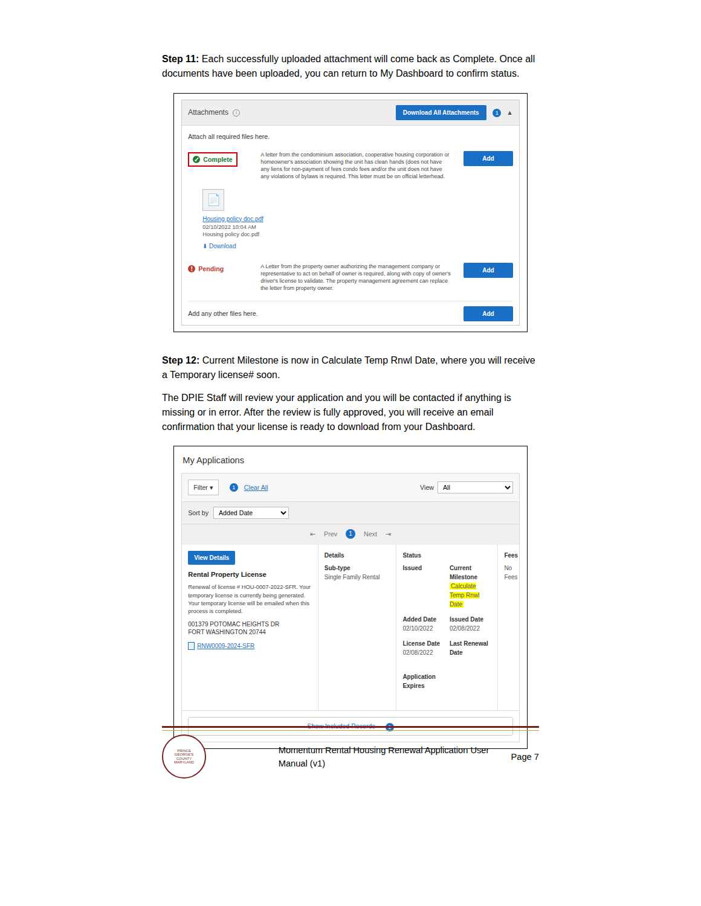Step 11: Each successfully uploaded attachment will come back as Complete. Once all documents have been uploaded, you can return to My Dashboard to confirm status.
Attachments i
Download All Attachments 1 ▲
Attach all required files here.
✓Complete
A letter from the condominium association, cooperative housing corporation or homeowner's association showing the unit has clean hands (does not have any liens for non-payment of fees condo fees and/or the unit does not have any violations of bylaws is required. This letter must be on official letterhead.
Add
📄
Housing policy doc.pdf
02/10/2022 10:04 AM
Housing policy doc.pdf
⬇ Download
!Pending
A Letter from the property owner authorizing the management company or representative to act on behalf of owner is required, along with copy of owner's driver's license to validate. The property management agreement can replace the letter from property owner.
Add
Add any other files here.
Add
Step 12: Current Milestone is now in Calculate Temp Rnwl Date, where you will receive a Temporary license# soon.
The DPIE Staff will review your application and you will be contacted if anything is missing or in error. After the review is fully approved, you will receive an email confirmation that your license is ready to download from your Dashboard.
My Applications
Filter ▾ 1 Clear All
View All
Sort by Added Date
⇤ Prev 1 Next ⇥
View Details
Rental Property License
Renewal of license # HOU-0007-2022-SFR. Your temporary license is currently being generated. Your temporary license will be emailed when this process is completed.
001379 POTOMAC HEIGHTS DR
FORT WASHINGTON 20744
RNW0009-2024-SFR
Details
Sub-type
Single Family Rental
Status
Issued
Current Milestone
Calculate Temp Rnwl Date
Added Date
02/10/2022
Issued Date
02/08/2022
License Date
02/08/2022
Last Renewal Date
Application Expires
Fees
No Fees
Show Included Records 1
PRINCE
GEORGE'S
COUNTY
MARYLAND
Momentum Rental Housing Renewal Application User Manual (v1) Page 7